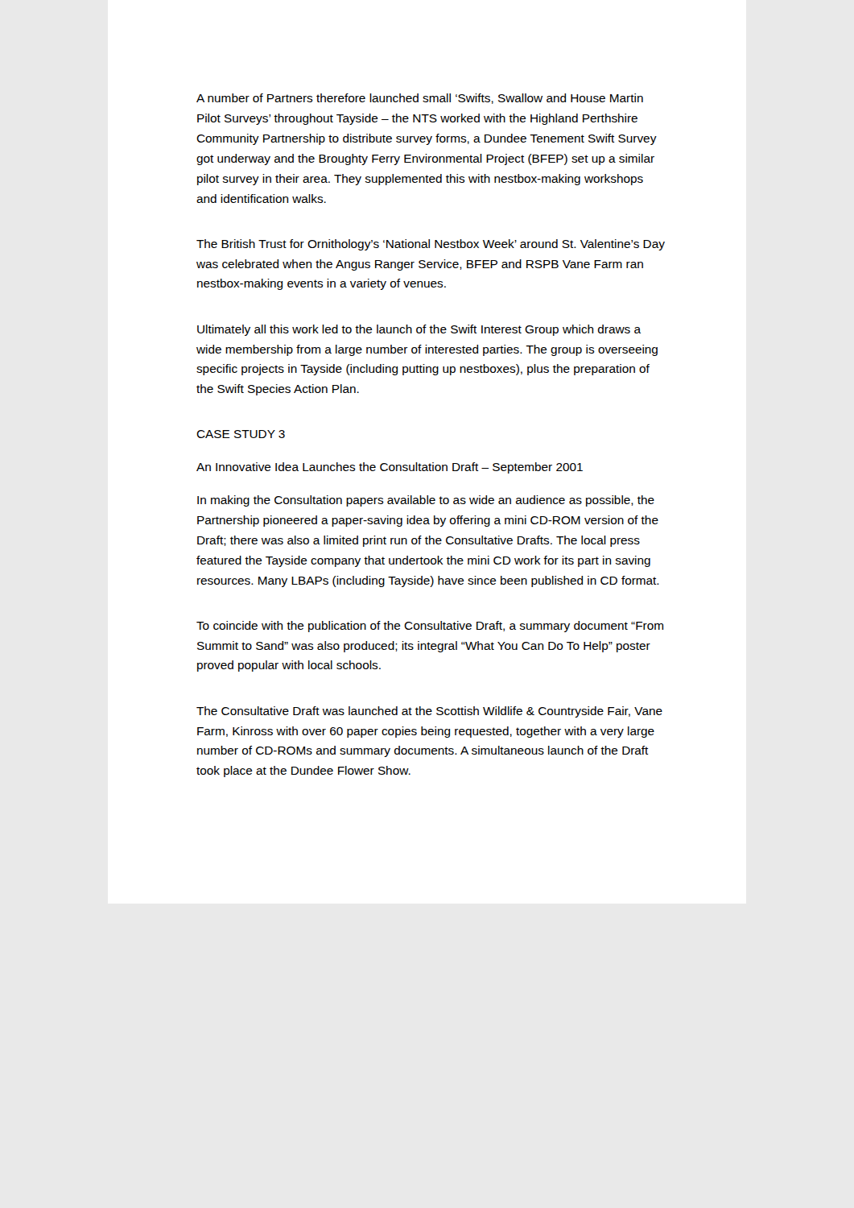A number of Partners therefore launched small ‘Swifts, Swallow and House Martin Pilot Surveys’ throughout Tayside – the NTS worked with the Highland Perthshire Community Partnership to distribute survey forms, a Dundee Tenement Swift Survey got underway and the Broughty Ferry Environmental Project (BFEP) set up a similar pilot survey in their area. They supplemented this with nestbox-making workshops and identification walks.
The British Trust for Ornithology’s ‘National Nestbox Week’ around St. Valentine’s Day was celebrated when the Angus Ranger Service, BFEP and RSPB Vane Farm ran nestbox-making events in a variety of venues.
Ultimately all this work led to the launch of the Swift Interest Group which draws a wide membership from a large number of interested parties. The group is overseeing specific projects in Tayside (including putting up nestboxes), plus the preparation of the Swift Species Action Plan.
CASE STUDY 3
An Innovative Idea Launches the Consultation Draft – September 2001
In making the Consultation papers available to as wide an audience as possible, the Partnership pioneered a paper-saving idea by offering a mini CD-ROM version of the Draft; there was also a limited print run of the Consultative Drafts. The local press featured the Tayside company that undertook the mini CD work for its part in saving resources. Many LBAPs (including Tayside) have since been published in CD format.
To coincide with the publication of the Consultative Draft, a summary document “From Summit to Sand” was also produced; its integral “What You Can Do To Help” poster proved popular with local schools.
The Consultative Draft was launched at the Scottish Wildlife & Countryside Fair, Vane Farm, Kinross with over 60 paper copies being requested, together with a very large number of CD-ROMs and summary documents. A simultaneous launch of the Draft took place at the Dundee Flower Show.